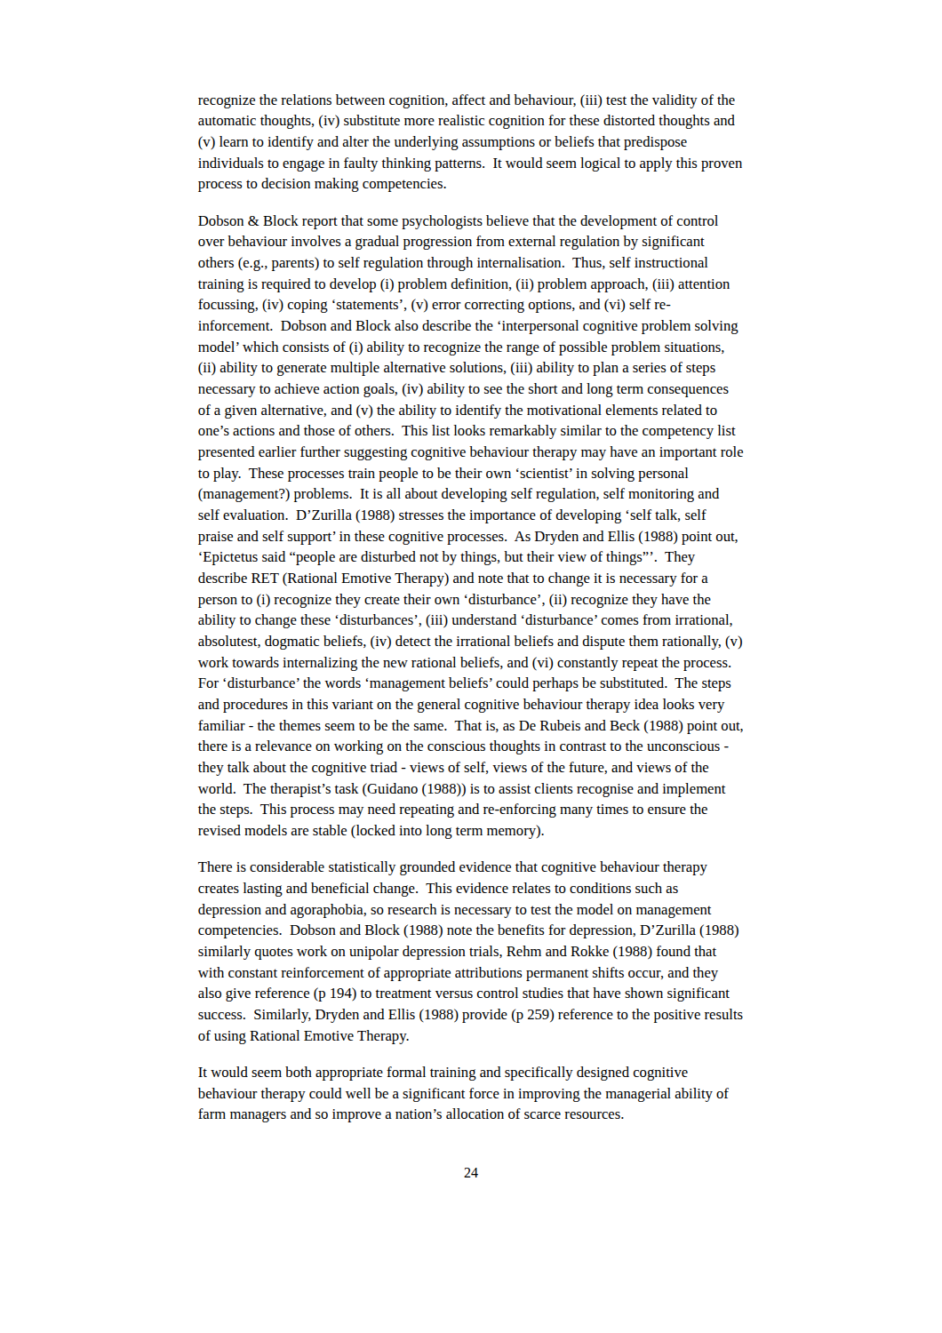recognize the relations between cognition, affect and behaviour, (iii) test the validity of the automatic thoughts, (iv) substitute more realistic cognition for these distorted thoughts and (v) learn to identify and alter the underlying assumptions or beliefs that predispose individuals to engage in faulty thinking patterns. It would seem logical to apply this proven process to decision making competencies.
Dobson & Block report that some psychologists believe that the development of control over behaviour involves a gradual progression from external regulation by significant others (e.g., parents) to self regulation through internalisation. Thus, self instructional training is required to develop (i) problem definition, (ii) problem approach, (iii) attention focussing, (iv) coping ‘statements’, (v) error correcting options, and (vi) self re-inforcement. Dobson and Block also describe the ‘interpersonal cognitive problem solving model’ which consists of (i) ability to recognize the range of possible problem situations, (ii) ability to generate multiple alternative solutions, (iii) ability to plan a series of steps necessary to achieve action goals, (iv) ability to see the short and long term consequences of a given alternative, and (v) the ability to identify the motivational elements related to one’s actions and those of others. This list looks remarkably similar to the competency list presented earlier further suggesting cognitive behaviour therapy may have an important role to play. These processes train people to be their own ‘scientist’ in solving personal (management?) problems. It is all about developing self regulation, self monitoring and self evaluation. D’Zurilla (1988) stresses the importance of developing ‘self talk, self praise and self support’ in these cognitive processes. As Dryden and Ellis (1988) point out, ‘Epictetus said “people are disturbed not by things, but their view of things”’. They describe RET (Rational Emotive Therapy) and note that to change it is necessary for a person to (i) recognize they create their own ‘disturbance’, (ii) recognize they have the ability to change these ‘disturbances’, (iii) understand ‘disturbance’ comes from irrational, absolutest, dogmatic beliefs, (iv) detect the irrational beliefs and dispute them rationally, (v) work towards internalizing the new rational beliefs, and (vi) constantly repeat the process. For ‘disturbance’ the words ‘management beliefs’ could perhaps be substituted. The steps and procedures in this variant on the general cognitive behaviour therapy idea looks very familiar - the themes seem to be the same. That is, as De Rubeis and Beck (1988) point out, there is a relevance on working on the conscious thoughts in contrast to the unconscious - they talk about the cognitive triad - views of self, views of the future, and views of the world. The therapist’s task (Guidano (1988)) is to assist clients recognise and implement the steps. This process may need repeating and re-enforcing many times to ensure the revised models are stable (locked into long term memory).
There is considerable statistically grounded evidence that cognitive behaviour therapy creates lasting and beneficial change. This evidence relates to conditions such as depression and agoraphobia, so research is necessary to test the model on management competencies. Dobson and Block (1988) note the benefits for depression, D’Zurilla (1988) similarly quotes work on unipolar depression trials, Rehm and Rokke (1988) found that with constant reinforcement of appropriate attributions permanent shifts occur, and they also give reference (p 194) to treatment versus control studies that have shown significant success. Similarly, Dryden and Ellis (1988) provide (p 259) reference to the positive results of using Rational Emotive Therapy.
It would seem both appropriate formal training and specifically designed cognitive behaviour therapy could well be a significant force in improving the managerial ability of farm managers and so improve a nation’s allocation of scarce resources.
24